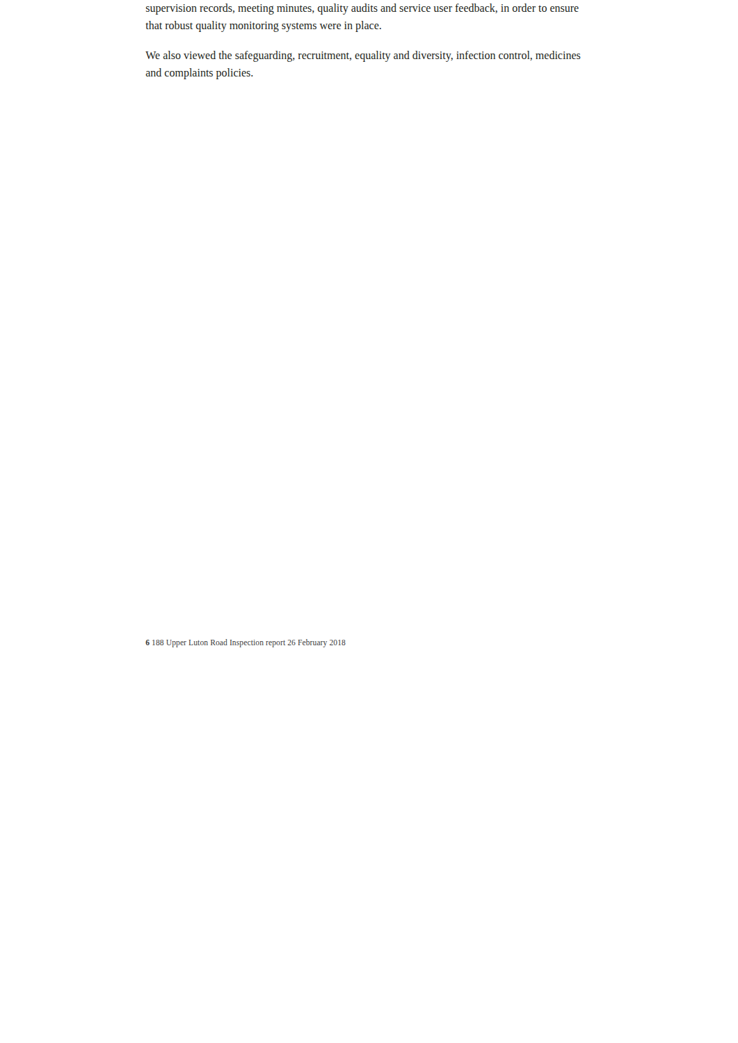supervision records, meeting minutes, quality audits and service user feedback, in order to ensure that robust quality monitoring systems were in place.
We also viewed the safeguarding, recruitment, equality and diversity, infection control, medicines and complaints policies.
6 188 Upper Luton Road Inspection report 26 February 2018